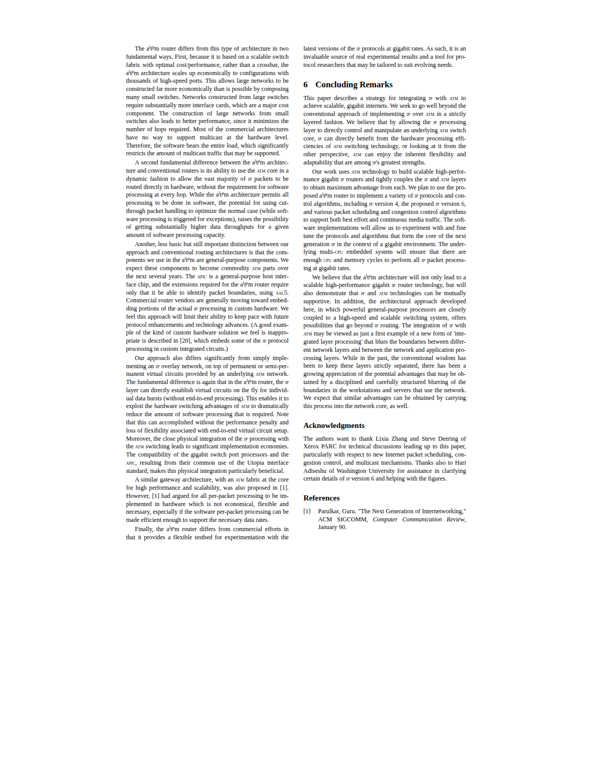The altpm router differs from this type of architecture in two fundamental ways. First, because it is based on a scalable switch fabric with optimal cost/performance, rather than a crossbar, the altpm architecture scales up economically to configurations with thousands of high-speed ports. This allows large networks to be constructed far more economically than is possible by composing many small switches. Networks constructed from large switches require substantially more interface cards, which are a major cost component. The construction of large networks from small switches also leads to better performance, since it minimizes the number of hops required. Most of the commercial architectures have no way to support multicast at the hardware level. Therefore, the software bears the entire load, which significantly restricts the amount of multicast traffic that may be supported.
A second fundamental difference between the altpm architecture and conventional routers is its ability to use the atm core in a dynamic fashion to allow the vast majority of ip packets to be routed directly in hardware, without the requirement for software processing at every hop. While the altpm architecture permits all processing to be done in software, the potential for using cut-through packet handling to optimize the normal case (while software processing is triggered for exceptions), raises the possibility of getting substantially higher data throughputs for a given amount of software processing capacity.
Another, less basic but still important distinction between our approach and conventional routing architectures is that the components we use in the altpm are general-purpose components. We expect these components to become commodity atm parts over the next several years. The apic is a general-purpose host interface chip, and the extensions required for the altpm router require only that it be able to identify packet boundaries, using aal5. Commercial router vendors are generally moving toward embedding portions of the actual ip processing in custom hardware. We feel this approach will limit their ability to keep pace with future protocol enhancements and technology advances. (A good example of the kind of custom hardware solution we feel is inappropriate is described in [20], which embeds some of the ip protocol processing in custom integrated circuits.)
Our approach also differs significantly from simply implementing an ip overlay network, on top of permanent or semi-permanent virtual circuits provided by an underlying atm network. The fundamental difference is again that in the altpm router, the ip layer can directly establish virtual circuits on the fly for individual data bursts (without end-to-end processing). This enables it to exploit the hardware switching advantages of atm to dramatically reduce the amount of software processing that is required. Note that this can accomplished without the performance penalty and loss of flexibility associated with end-to-end virtual circuit setup. Moreover, the close physical integration of the ip processing with the atm switching leads to significant implementation economies. The compatibility of the gigabit switch port processors and the apic, resulting from their common use of the Utopia interface standard, makes this physical integration particularly beneficial.
A similar gateway architecture, with an atm fabric at the core for high performance and scalability, was also proposed in [1]. However, [1] had argued for all per-packet processing to be implemented in hardware which is not economical, flexible and necessary, especially if the software per-packet processing can be made efficient enough to support the necessary data rates.
Finally, the altpm router differs from commercial efforts in that it provides a flexible testbed for experimentation with the latest versions of the ip protocols at gigabit rates. As such, it is an invaluable source of real experimental results and a tool for protocol researchers that may be tailored to suit evolving needs.
6 Concluding Remarks
This paper describes a strategy for integrating ip with atm to achieve scalable, gigabit internets. We seek to go well beyond the conventional approach of implementing ip over atm in a strictly layered fashion. We believe that by allowing the ip processing layer to directly control and manipulate an underlying atm switch core, ip can directly benefit from the hardware processing efficiencies of atm switching technology, or looking at it from the other perspective, atm can enjoy the inherent flexibility and adaptability that are among ip's greatest strengths.
Our work uses atm technology to build scalable high-performance gigabit ip routers and tightly couples the ip and atm layers to obtain maximum advantage from each. We plan to use the proposed altpm router to implement a variety of ip protocols and control algorithms, including ip version 4, the proposed ip version 6, and various packet scheduling and congestion control algorithms to support both best effort and continuous media traffic. The software implementations will allow us to experiment with and fine tune the protocols and algorithms that form the core of the next generation ip in the context of a gigabit environment. The underlying multi-cpu embedded system will ensure that there are enough cpu and memory cycles to perform all ip packet processing at gigabit rates.
We believe that the altpm architecture will not only lead to a scalable high-performance gigabit ip router technology, but will also demonstrate that ip and atm technologies can be mutually supportive. In addition, the architectural approach developed here, in which powerful general-purpose processors are closely coupled to a high-speed and scalable switching system, offers possibilities that go beyond ip routing. The integration of ip with atm may be viewed as just a first example of a new form of 'integrated layer processing' that blurs the boundaries between different network layers and between the network and application processing layers. While in the past, the conventional wisdom has been to keep these layers strictly separated, there has been a growing appreciation of the potential advantages that may be obtained by a disciplined and carefully structured blurring of the boundaries in the workstations and servers that use the network. We expect that similar advantages can be obtained by carrying this process into the network core, as well.
Acknowledgments
The authors want to thank Lixia Zhang and Steve Deering of Xerox PARC for technical discussions leading up to this paper, particularly with respect to new Internet packet scheduling, congestion control, and multicast mechanisms. Thanks also to Hari Adiseshu of Washington University for assistance in clarifying certain details of ip version 6 and helping with the figures.
References
[1] Parulkar, Guru. "The Next Generation of Internetworking," ACM SIGCOMM, Computer Communication Review, January 90.